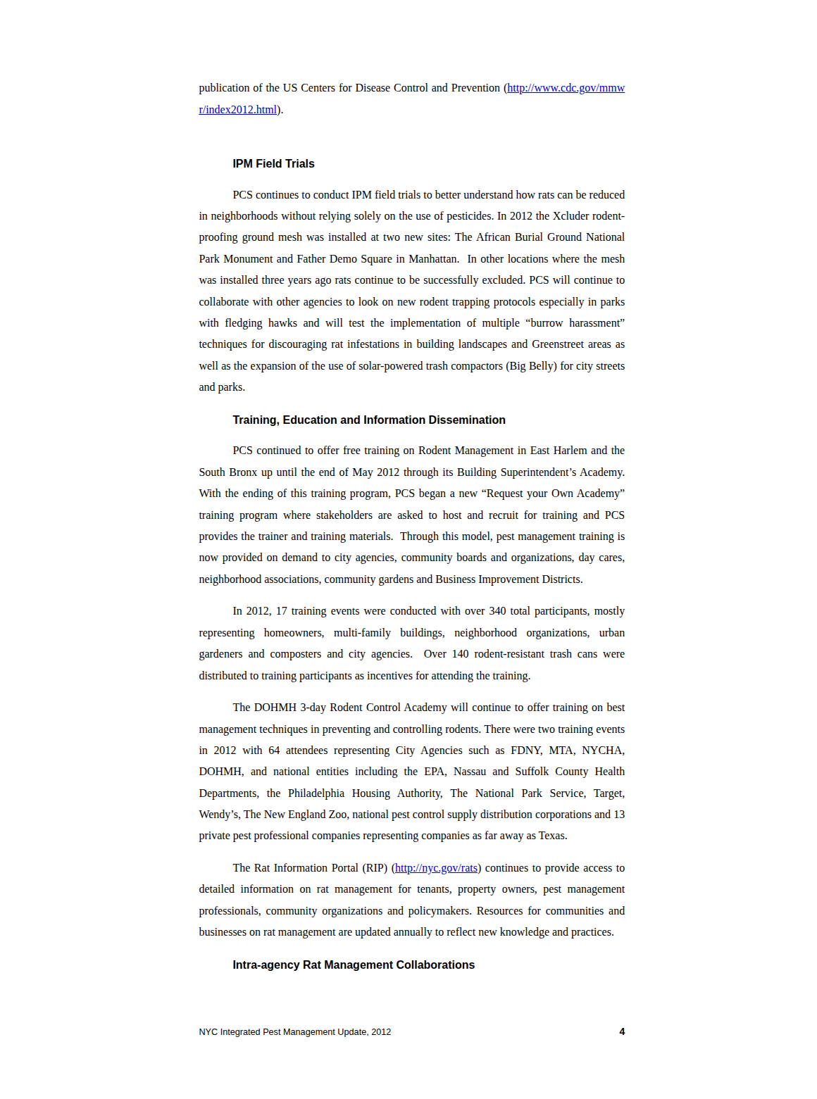publication of the US Centers for Disease Control and Prevention (http://www.cdc.gov/mmwr/index2012.html).
IPM Field Trials
PCS continues to conduct IPM field trials to better understand how rats can be reduced in neighborhoods without relying solely on the use of pesticides. In 2012 the Xcluder rodent-proofing ground mesh was installed at two new sites: The African Burial Ground National Park Monument and Father Demo Square in Manhattan. In other locations where the mesh was installed three years ago rats continue to be successfully excluded. PCS will continue to collaborate with other agencies to look on new rodent trapping protocols especially in parks with fledging hawks and will test the implementation of multiple “burrow harassment” techniques for discouraging rat infestations in building landscapes and Greenstreet areas as well as the expansion of the use of solar-powered trash compactors (Big Belly) for city streets and parks.
Training, Education and Information Dissemination
PCS continued to offer free training on Rodent Management in East Harlem and the South Bronx up until the end of May 2012 through its Building Superintendent’s Academy. With the ending of this training program, PCS began a new “Request your Own Academy” training program where stakeholders are asked to host and recruit for training and PCS provides the trainer and training materials. Through this model, pest management training is now provided on demand to city agencies, community boards and organizations, day cares, neighborhood associations, community gardens and Business Improvement Districts.
In 2012, 17 training events were conducted with over 340 total participants, mostly representing homeowners, multi-family buildings, neighborhood organizations, urban gardeners and composters and city agencies. Over 140 rodent-resistant trash cans were distributed to training participants as incentives for attending the training.
The DOHMH 3-day Rodent Control Academy will continue to offer training on best management techniques in preventing and controlling rodents. There were two training events in 2012 with 64 attendees representing City Agencies such as FDNY, MTA, NYCHA, DOHMH, and national entities including the EPA, Nassau and Suffolk County Health Departments, the Philadelphia Housing Authority, The National Park Service, Target, Wendy’s, The New England Zoo, national pest control supply distribution corporations and 13 private pest professional companies representing companies as far away as Texas.
The Rat Information Portal (RIP) (http://nyc.gov/rats) continues to provide access to detailed information on rat management for tenants, property owners, pest management professionals, community organizations and policymakers. Resources for communities and businesses on rat management are updated annually to reflect new knowledge and practices.
Intra-agency Rat Management Collaborations
NYC Integrated Pest Management Update, 2012 4